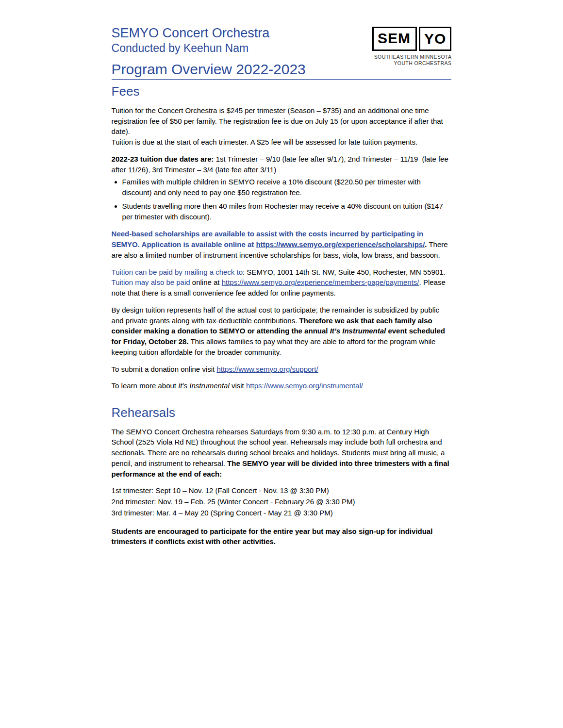SEMYO Concert Orchestra
Conducted by Keehun Nam
Program Overview 2022-2023
SEM
YO
Southeastern Minnesota
Youth Orchestras
Fees
Tuition for the Concert Orchestra is $245 per trimester (Season – $735) and an additional one time registration fee of $50 per family. The registration fee is due on July 15 (or upon acceptance if after that date).
Tuition is due at the start of each trimester. A $25 fee will be assessed for late tuition payments.
2022-23 tuition due dates are: 1st Trimester – 9/10 (late fee after 9/17), 2nd Trimester – 11/19 (late fee after 11/26), 3rd Trimester – 3/4 (late fee after 3/11)
Families with multiple children in SEMYO receive a 10% discount ($220.50 per trimester with discount) and only need to pay one $50 registration fee.
Students travelling more then 40 miles from Rochester may receive a 40% discount on tuition ($147 per trimester with discount).
Need-based scholarships are available to assist with the costs incurred by participating in SEMYO. Application is available online at https://www.semyo.org/experience/scholarships/. There are also a limited number of instrument incentive scholarships for bass, viola, low brass, and bassoon.
Tuition can be paid by mailing a check to: SEMYO, 1001 14th St. NW, Suite 450, Rochester, MN 55901.
Tuition may also be paid online at https://www.semyo.org/experience/members-page/payments/. Please note that there is a small convenience fee added for online payments.
By design tuition represents half of the actual cost to participate; the remainder is subsidized by public and private grants along with tax-deductible contributions. Therefore we ask that each family also consider making a donation to SEMYO or attending the annual It’s Instrumental event scheduled for Friday, October 28. This allows families to pay what they are able to afford for the program while keeping tuition affordable for the broader community.
To submit a donation online visit https://www.semyo.org/support/
To learn more about It’s Instrumental visit https://www.semyo.org/instrumental/
Rehearsals
The SEMYO Concert Orchestra rehearses Saturdays from 9:30 a.m. to 12:30 p.m. at Century High School (2525 Viola Rd NE) throughout the school year. Rehearsals may include both full orchestra and sectionals. There are no rehearsals during school breaks and holidays. Students must bring all music, a pencil, and instrument to rehearsal. The SEMYO year will be divided into three trimesters with a final performance at the end of each:
1st trimester: Sept 10 – Nov. 12 (Fall Concert - Nov. 13 @ 3:30 PM)
2nd trimester: Nov. 19 – Feb. 25 (Winter Concert - February 26 @ 3:30 PM)
3rd trimester: Mar. 4 – May 20 (Spring Concert - May 21 @ 3:30 PM)
Students are encouraged to participate for the entire year but may also sign-up for individual trimesters if conflicts exist with other activities.